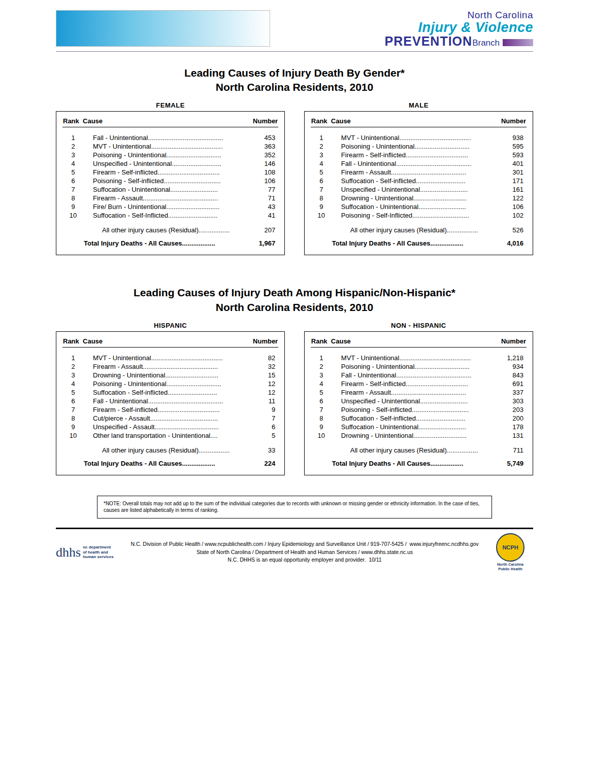North Carolina
Injury & Violence
PREVENTIONBranch
Leading Causes of Injury Death By Gender*
North Carolina Residents, 2010
FEMALE
| Rank Cause | Number |
| --- | --- |
| 1 | Fall - Unintentional ......................................... | 453 |
| 2 | MVT - Unintentional ....................................... | 363 |
| 3 | Poisoning - Unintentional .............................. | 352 |
| 4 | Unspecified - Unintentional ........................... | 146 |
| 5 | Firearm - Self-inflicted .................................. | 108 |
| 6 | Poisoning - Self-inflicted ............................... | 106 |
| 7 | Suffocation - Unintentional .......................... | 77 |
| 8 | Firearm - Assault ......................................... | 71 |
| 9 | Fire/ Burn - Unintentional ............................. | 43 |
| 10 | Suffocation - Self-Inflicted ........................... | 41 |
| | All other injury causes (Residual) ................. | 207 |
| | Total Injury Deaths - All Causes .................. | 1,967 |
MALE
| Rank Cause | Number |
| --- | --- |
| 1 | MVT - Unintentional ....................................... | 938 |
| 2 | Poisoning - Unintentional .............................. | 595 |
| 3 | Firearm - Self-inflicted .................................. | 593 |
| 4 | Fall - Unintentional ......................................... | 401 |
| 5 | Firearm - Assault ......................................... | 301 |
| 6 | Suffocation - Self-inflicted ........................... | 171 |
| 7 | Unspecified - Unintentional .......................... | 161 |
| 8 | Drowning - Unintentional ............................. | 122 |
| 9 | Suffocation - Unintentional .......................... | 106 |
| 10 | Poisoning - Self-Inflicted ............................... | 102 |
| | All other injury causes (Residual) ................. | 526 |
| | Total Injury Deaths - All Causes .................. | 4,016 |
Leading Causes of Injury Death Among Hispanic/Non-Hispanic*
North Carolina Residents, 2010
HISPANIC
| Rank Cause | Number |
| --- | --- |
| 1 | MVT - Unintentional ....................................... | 82 |
| 2 | Firearm - Assault ......................................... | 32 |
| 3 | Drowning - Unintentional ............................. | 15 |
| 4 | Poisoning - Unintentional .............................. | 12 |
| 5 | Suffocation - Self-inflicted ........................... | 12 |
| 6 | Fall - Unintentional ......................................... | 11 |
| 7 | Firearm - Self-inflicted .................................. | 9 |
| 8 | Cut/pierce - Assault ..................................... | 7 |
| 9 | Unspecified - Assault ................................... | 6 |
| 10 | Other land transportation - Unintentional .... | 5 |
| | All other injury causes (Residual) ................. | 33 |
| | Total Injury Deaths - All Causes .................. | 224 |
NON - HISPANIC
| Rank Cause | Number |
| --- | --- |
| 1 | MVT - Unintentional ....................................... | 1,218 |
| 2 | Poisoning - Unintentional .............................. | 934 |
| 3 | Fall - Unintentional ......................................... | 843 |
| 4 | Firearm - Self-inflicted .................................. | 691 |
| 5 | Firearm - Assault ......................................... | 337 |
| 6 | Unspecified - Unintentional .......................... | 303 |
| 7 | Poisoning - Self-inflicted ............................... | 203 |
| 8 | Suffocation - Self-inflicted ........................... | 200 |
| 9 | Suffocation - Unintentional .......................... | 178 |
| 10 | Drowning - Unintentional ............................. | 131 |
| | All other injury causes (Residual) ................. | 711 |
| | Total Injury Deaths - All Causes .................. | 5,749 |
*NOTE: Overall totals may not add up to the sum of the individual categories due to records with unknown or missing gender or ethnicity information. In the case of ties, causes are listed alphabetically in terms of ranking.
dhhs nc department
of health and
human services
N.C. Division of Public Health / www.ncpublichealth.com / Injury Epidemiology and Surveillance Unit / 919-707-5425 / www.injuryfreenc.ncdhhs.gov
State of North Carolina / Department of Health and Human Services / www.dhhs.state.nc.us
N.C. DHHS is an equal opportunity employer and provider. 10/11
NCPH
North Carolina
Public Health